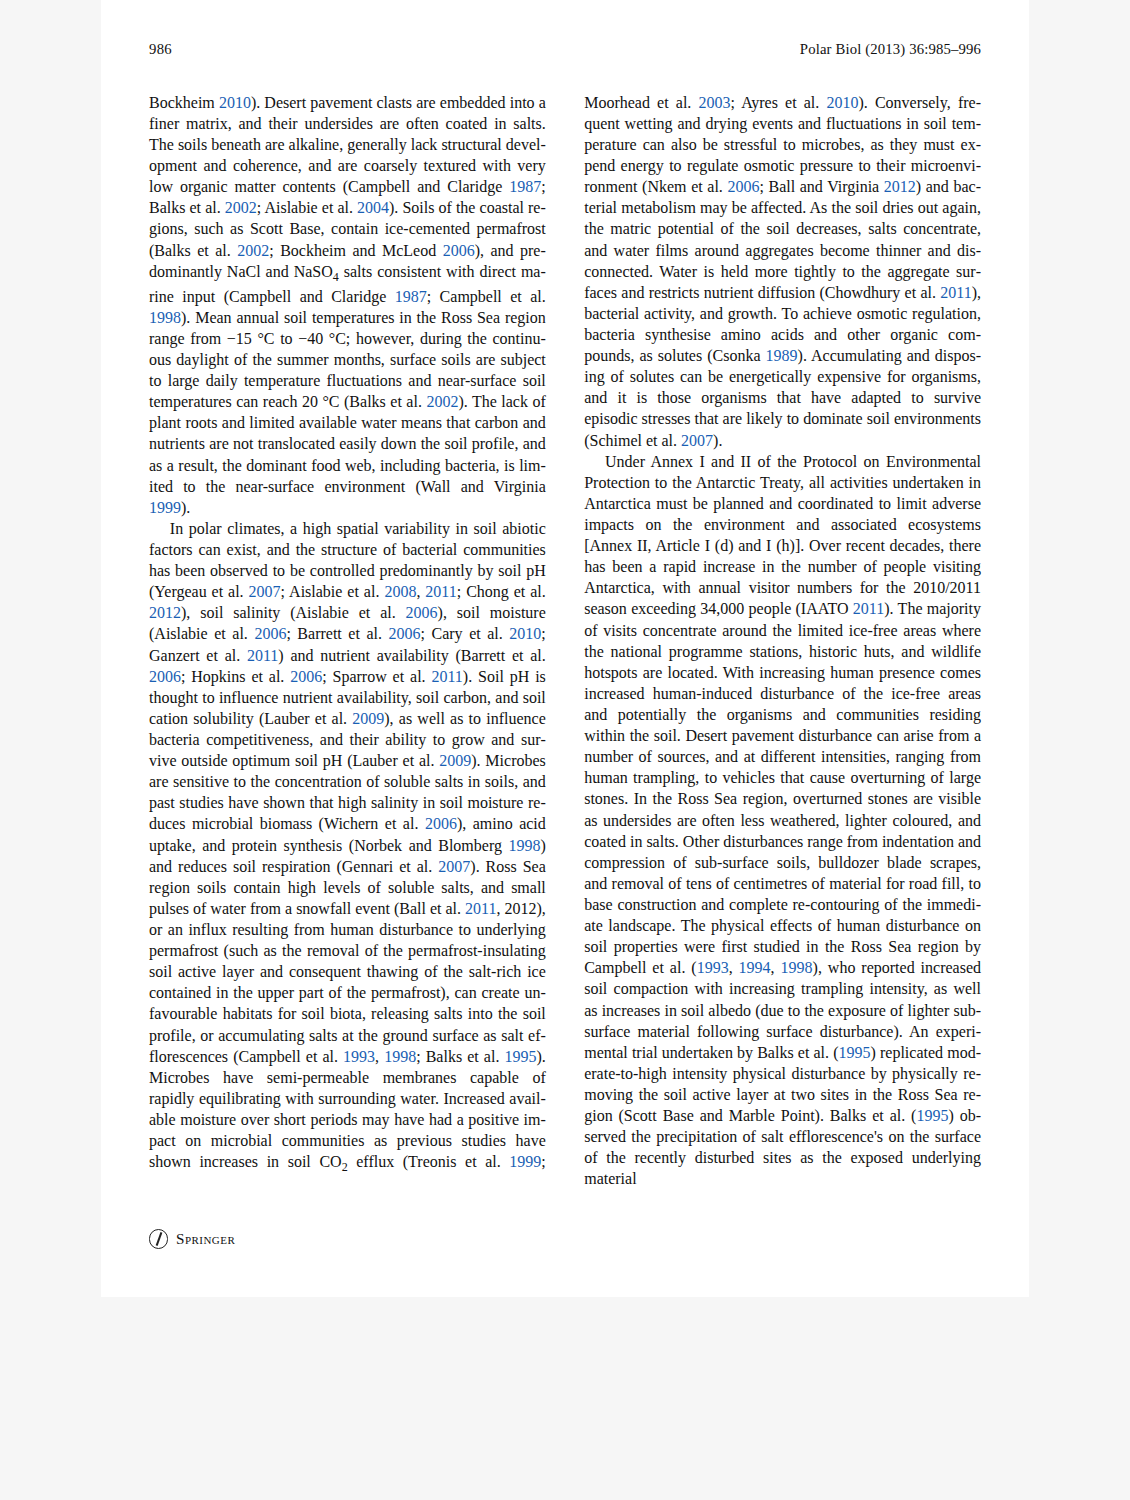986 Polar Biol (2013) 36:985–996
Bockheim 2010). Desert pavement clasts are embedded into a finer matrix, and their undersides are often coated in salts. The soils beneath are alkaline, generally lack structural development and coherence, and are coarsely textured with very low organic matter contents (Campbell and Claridge 1987; Balks et al. 2002; Aislabie et al. 2004). Soils of the coastal regions, such as Scott Base, contain ice-cemented permafrost (Balks et al. 2002; Bockheim and McLeod 2006), and predominantly NaCl and NaSO4 salts consistent with direct marine input (Campbell and Claridge 1987; Campbell et al. 1998). Mean annual soil temperatures in the Ross Sea region range from −15 °C to −40 °C; however, during the continuous daylight of the summer months, surface soils are subject to large daily temperature fluctuations and near-surface soil temperatures can reach 20 °C (Balks et al. 2002). The lack of plant roots and limited available water means that carbon and nutrients are not translocated easily down the soil profile, and as a result, the dominant food web, including bacteria, is limited to the near-surface environment (Wall and Virginia 1999).
In polar climates, a high spatial variability in soil abiotic factors can exist, and the structure of bacterial communities has been observed to be controlled predominantly by soil pH (Yergeau et al. 2007; Aislabie et al. 2008, 2011; Chong et al. 2012), soil salinity (Aislabie et al. 2006), soil moisture (Aislabie et al. 2006; Barrett et al. 2006; Cary et al. 2010; Ganzert et al. 2011) and nutrient availability (Barrett et al. 2006; Hopkins et al. 2006; Sparrow et al. 2011). Soil pH is thought to influence nutrient availability, soil carbon, and soil cation solubility (Lauber et al. 2009), as well as to influence bacteria competitiveness, and their ability to grow and survive outside optimum soil pH (Lauber et al. 2009). Microbes are sensitive to the concentration of soluble salts in soils, and past studies have shown that high salinity in soil moisture reduces microbial biomass (Wichern et al. 2006), amino acid uptake, and protein synthesis (Norbek and Blomberg 1998) and reduces soil respiration (Gennari et al. 2007). Ross Sea region soils contain high levels of soluble salts, and small pulses of water from a snowfall event (Ball et al. 2011, 2012), or an influx resulting from human disturbance to underlying permafrost (such as the removal of the permafrost-insulating soil active layer and consequent thawing of the salt-rich ice contained in the upper part of the permafrost), can create unfavourable habitats for soil biota, releasing salts into the soil profile, or accumulating salts at the ground surface as salt efflorescences (Campbell et al. 1993, 1998; Balks et al. 1995). Microbes have semi-permeable membranes capable of rapidly equilibrating with surrounding water. Increased available moisture over short periods may have had a positive impact on microbial communities as previous studies have shown increases in soil CO2 efflux (Treonis et al. 1999; Moorhead et al. 2003; Ayres et al. 2010). Conversely, frequent wetting and drying events and fluctuations in soil temperature can also be stressful to microbes, as they must expend energy to regulate osmotic pressure to their microenvironment (Nkem et al. 2006; Ball and Virginia 2012) and bacterial metabolism may be affected. As the soil dries out again, the matric potential of the soil decreases, salts concentrate, and water films around aggregates become thinner and disconnected. Water is held more tightly to the aggregate surfaces and restricts nutrient diffusion (Chowdhury et al. 2011), bacterial activity, and growth. To achieve osmotic regulation, bacteria synthesise amino acids and other organic compounds, as solutes (Csonka 1989). Accumulating and disposing of solutes can be energetically expensive for organisms, and it is those organisms that have adapted to survive episodic stresses that are likely to dominate soil environments (Schimel et al. 2007).
Under Annex I and II of the Protocol on Environmental Protection to the Antarctic Treaty, all activities undertaken in Antarctica must be planned and coordinated to limit adverse impacts on the environment and associated ecosystems [Annex II, Article I (d) and I (h)]. Over recent decades, there has been a rapid increase in the number of people visiting Antarctica, with annual visitor numbers for the 2010/2011 season exceeding 34,000 people (IAATO 2011). The majority of visits concentrate around the limited ice-free areas where the national programme stations, historic huts, and wildlife hotspots are located. With increasing human presence comes increased human-induced disturbance of the ice-free areas and potentially the organisms and communities residing within the soil. Desert pavement disturbance can arise from a number of sources, and at different intensities, ranging from human trampling, to vehicles that cause overturning of large stones. In the Ross Sea region, overturned stones are visible as undersides are often less weathered, lighter coloured, and coated in salts. Other disturbances range from indentation and compression of sub-surface soils, bulldozer blade scrapes, and removal of tens of centimetres of material for road fill, to base construction and complete re-contouring of the immediate landscape. The physical effects of human disturbance on soil properties were first studied in the Ross Sea region by Campbell et al. (1993, 1994, 1998), who reported increased soil compaction with increasing trampling intensity, as well as increases in soil albedo (due to the exposure of lighter subsurface material following surface disturbance). An experimental trial undertaken by Balks et al. (1995) replicated moderate-to-high intensity physical disturbance by physically removing the soil active layer at two sites in the Ross Sea region (Scott Base and Marble Point). Balks et al. (1995) observed the precipitation of salt efflorescence's on the surface of the recently disturbed sites as the exposed underlying material
Springer